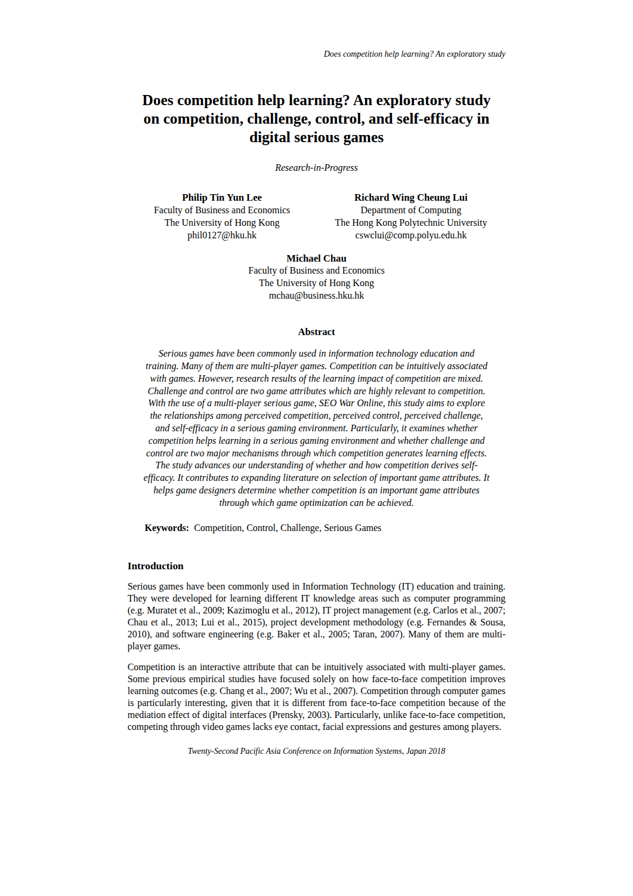Does competition help learning? An exploratory study
Does competition help learning? An exploratory study on competition, challenge, control, and self-efficacy in digital serious games
Research-in-Progress
| Philip Tin Yun Lee Faculty of Business and Economics The University of Hong Kong phil0127@hku.hk | Richard Wing Cheung Lui Department of Computing The Hong Kong Polytechnic University cswclui@comp.polyu.edu.hk |
Michael Chau
Faculty of Business and Economics
The University of Hong Kong
mchau@business.hku.hk
Abstract
Serious games have been commonly used in information technology education and training. Many of them are multi-player games. Competition can be intuitively associated with games. However, research results of the learning impact of competition are mixed. Challenge and control are two game attributes which are highly relevant to competition. With the use of a multi-player serious game, SEO War Online, this study aims to explore the relationships among perceived competition, perceived control, perceived challenge, and self-efficacy in a serious gaming environment. Particularly, it examines whether competition helps learning in a serious gaming environment and whether challenge and control are two major mechanisms through which competition generates learning effects. The study advances our understanding of whether and how competition derives self-efficacy. It contributes to expanding literature on selection of important game attributes. It helps game designers determine whether competition is an important game attributes through which game optimization can be achieved.
Keywords: Competition, Control, Challenge, Serious Games
Introduction
Serious games have been commonly used in Information Technology (IT) education and training. They were developed for learning different IT knowledge areas such as computer programming (e.g. Muratet et al., 2009; Kazimoglu et al., 2012), IT project management (e.g. Carlos et al., 2007; Chau et al., 2013; Lui et al., 2015), project development methodology (e.g. Fernandes & Sousa, 2010), and software engineering (e.g. Baker et al., 2005; Taran, 2007). Many of them are multi-player games.
Competition is an interactive attribute that can be intuitively associated with multi-player games. Some previous empirical studies have focused solely on how face-to-face competition improves learning outcomes (e.g. Chang et al., 2007; Wu et al., 2007). Competition through computer games is particularly interesting, given that it is different from face-to-face competition because of the mediation effect of digital interfaces (Prensky, 2003). Particularly, unlike face-to-face competition, competing through video games lacks eye contact, facial expressions and gestures among players.
Twenty-Second Pacific Asia Conference on Information Systems, Japan 2018